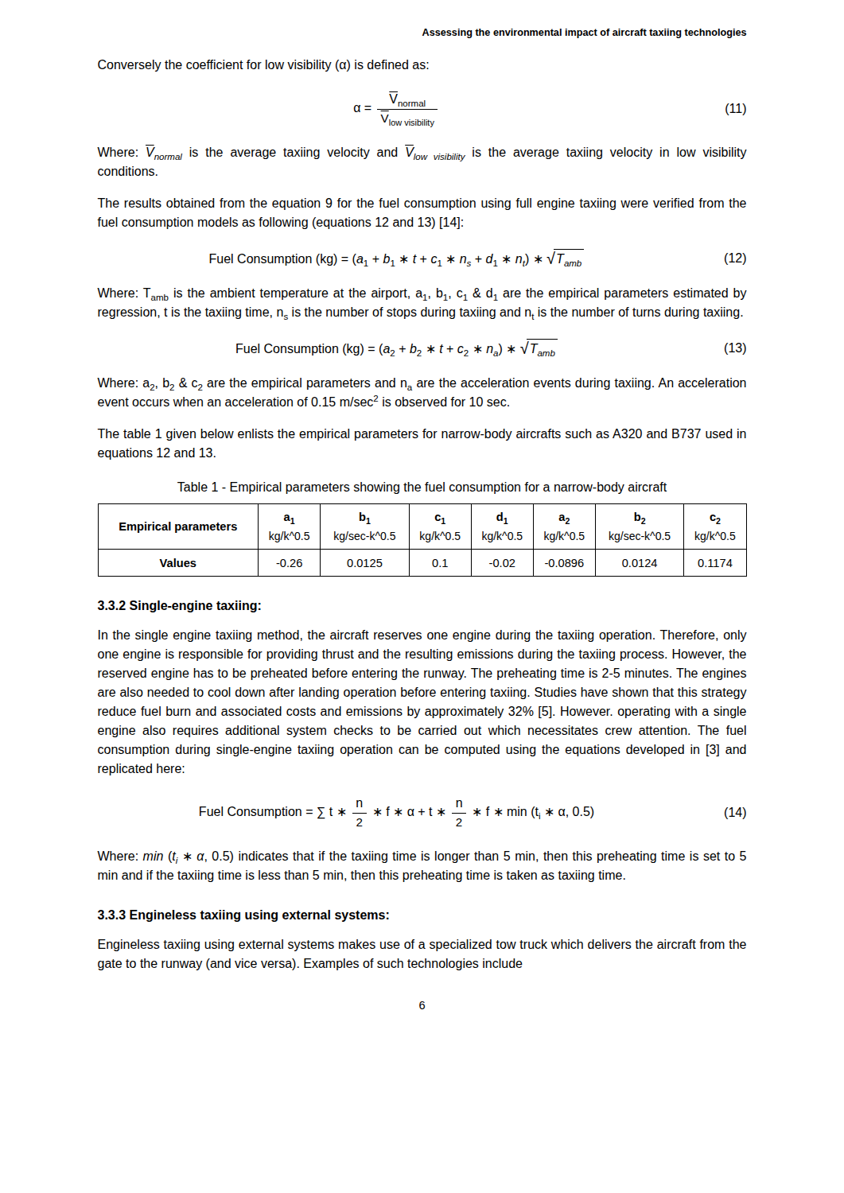Assessing the environmental impact of aircraft taxiing technologies
Conversely the coefficient for low visibility (α) is defined as:
α = Vnormal Vlow visibility
(11)
Where: Vnormal is the average taxiing velocity and Vlow visibility is the average taxiing velocity in low visibility conditions.
The results obtained from the equation 9 for the fuel consumption using full engine taxiing were verified from the fuel consumption models as following (equations 12 and 13) [14]:
Fuel Consumption (kg) = (a1 + b1 ∗ t + c1 ∗ ns + d1 ∗ nt) ∗ Tamb
(12)
Where: Tamb is the ambient temperature at the airport, a1, b1, c1 & d1 are the empirical parameters estimated by regression, t is the taxiing time, ns is the number of stops during taxiing and nt is the number of turns during taxiing.
Fuel Consumption (kg) = (a2 + b2 ∗ t + c2 ∗ na) ∗ Tamb
(13)
Where: a2, b2 & c2 are the empirical parameters and na are the acceleration events during taxiing. An acceleration event occurs when an acceleration of 0.15 m/sec2 is observed for 10 sec.
The table 1 given below enlists the empirical parameters for narrow-body aircrafts such as A320 and B737 used in equations 12 and 13.
Table 1 - Empirical parameters showing the fuel consumption for a narrow-body aircraft
| Empirical parameters | a 1 kg/k^0.5 | b 1 kg/sec-k^0.5 | c 1 kg/k^0.5 | d 1 kg/k^0.5 | a 2 kg/k^0.5 | b 2 kg/sec-k^0.5 | c 2 kg/k^0.5 |
| --- | --- | --- | --- | --- | --- | --- | --- |
| Values | -0.26 | 0.0125 | 0.1 | -0.02 | -0.0896 | 0.0124 | 0.1174 |
3.3.2 Single-engine taxiing:
In the single engine taxiing method, the aircraft reserves one engine during the taxiing operation. Therefore, only one engine is responsible for providing thrust and the resulting emissions during the taxiing process. However, the reserved engine has to be preheated before entering the runway. The preheating time is 2-5 minutes. The engines are also needed to cool down after landing operation before entering taxiing. Studies have shown that this strategy reduce fuel burn and associated costs and emissions by approximately 32% [5]. However. operating with a single engine also requires additional system checks to be carried out which necessitates crew attention. The fuel consumption during single-engine taxiing operation can be computed using the equations developed in [3] and replicated here:
Fuel Consumption = ∑ t ∗ n 2 ∗ f ∗ α + t ∗ n 2 ∗ f ∗ min (ti ∗ α, 0.5)
(14)
Where: min (ti ∗ α, 0.5) indicates that if the taxiing time is longer than 5 min, then this preheating time is set to 5 min and if the taxiing time is less than 5 min, then this preheating time is taken as taxiing time.
3.3.3 Engineless taxiing using external systems:
Engineless taxiing using external systems makes use of a specialized tow truck which delivers the aircraft from the gate to the runway (and vice versa). Examples of such technologies include
6